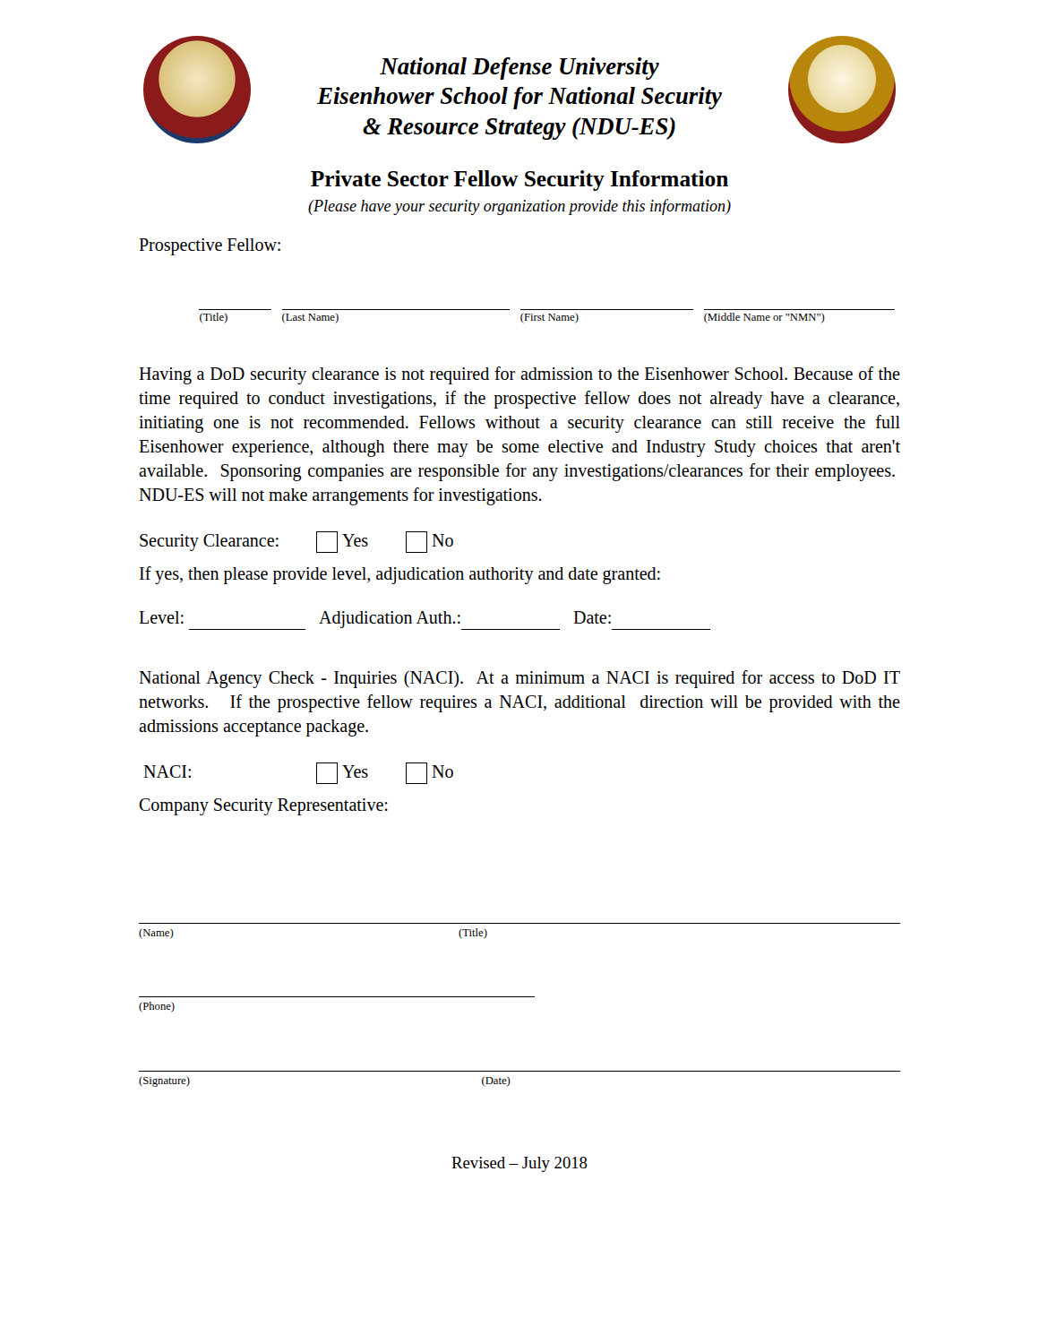National Defense University
Eisenhower School for National Security
& Resource Strategy (NDU-ES)
Private Sector Fellow Security Information
(Please have your security organization provide this information)
Prospective Fellow:
| | (Title) | (Last Name) | (First Name) | (Middle Name or "NMN") |
Having a DoD security clearance is not required for admission to the Eisenhower School. Because of the time required to conduct investigations, if the prospective fellow does not already have a clearance, initiating one is not recommended. Fellows without a security clearance can still receive the full Eisenhower experience, although there may be some elective and Industry Study choices that aren't available. Sponsoring companies are responsible for any investigations/clearances for their employees. NDU-ES will not make arrangements for investigations.
Security Clearance: Yes No
If yes, then please provide level, adjudication authority and date granted:
Level: Adjudication Auth.: Date:
National Agency Check - Inquiries (NACI). At a minimum a NACI is required for access to DoD IT networks. If the prospective fellow requires a NACI, additional direction will be provided with the admissions acceptance package.
NACI: Yes No
Company Security Representative:
(Name) (Title)
(Phone)
(Signature) (Date)
Revised – July 2018